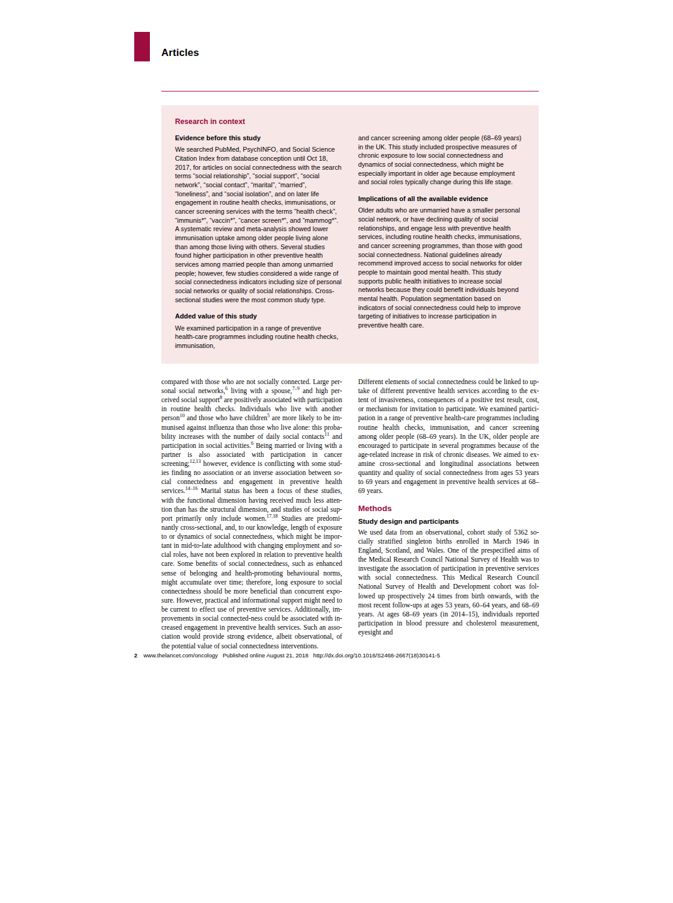Articles
Research in context
Evidence before this study
We searched PubMed, PsychINFO, and Social Science Citation Index from database conception until Oct 18, 2017, for articles on social connectedness with the search terms “social relationship”, “social support”, “social network”, “social contact”, “marital”, “married”, “loneliness”, and “social isolation”, and on later life engagement in routine health checks, immunisations, or cancer screening services with the terms “health check”, “immunis*”, “vaccin*”, “cancer screen*”, and “mammog*”. A systematic review and meta-analysis showed lower immunisation uptake among older people living alone than among those living with others. Several studies found higher participation in other preventive health services among married people than among unmarried people; however, few studies considered a wide range of social connectedness indicators including size of personal social networks or quality of social relationships. Cross-sectional studies were the most common study type.
Added value of this study
We examined participation in a range of preventive health-care programmes including routine health checks, immunisation,
and cancer screening among older people (68–69 years) in the UK. This study included prospective measures of chronic exposure to low social connectedness and dynamics of social connectedness, which might be especially important in older age because employment and social roles typically change during this life stage.
Implications of all the available evidence
Older adults who are unmarried have a smaller personal social network, or have declining quality of social relationships, and engage less with preventive health services, including routine health checks, immunisations, and cancer screening programmes, than those with good social connectedness. National guidelines already recommend improved access to social networks for older people to maintain good mental health. This study supports public health initiatives to increase social networks because they could benefit individuals beyond mental health. Population segmentation based on indicators of social connectedness could help to improve targeting of initiatives to increase participation in preventive health care.
compared with those who are not socially connected. Large personal social networks,6 living with a spouse,7–9 and high perceived social support8 are positively associated with participation in routine health checks. Individuals who live with another person10 and those who have children5 are more likely to be immunised against influenza than those who live alone: this probability increases with the number of daily social contacts11 and participation in social activities.6 Being married or living with a partner is also associated with participation in cancer screening;12,13 however, evidence is conflicting with some studies finding no association or an inverse association between social connectedness and engagement in preventive health services.14–16 Marital status has been a focus of these studies, with the functional dimension having received much less attention than has the structural dimension, and studies of social support primarily only include women.17,18 Studies are predominantly cross-sectional, and, to our knowledge, length of exposure to or dynamics of social connectedness, which might be important in mid-to-late adulthood with changing employment and social roles, have not been explored in relation to preventive health care. Some benefits of social connectedness, such as enhanced sense of belonging and health-promoting behavioural norms, might accumulate over time; therefore, long exposure to social connectedness should be more beneficial than concurrent exposure. However, practical and informational support might need to be current to effect use of preventive services. Additionally, improvements in social connected-ness could be associated with increased engagement in preventive health services. Such an association would provide strong evidence, albeit observational, of the potential value of social connectedness interventions.
Different elements of social connectedness could be linked to uptake of different preventive health services according to the extent of invasiveness, consequences of a positive test result, cost, or mechanism for invitation to participate. We examined participation in a range of preventive health-care programmes including routine health checks, immunisation, and cancer screening among older people (68–69 years). In the UK, older people are encouraged to participate in several programmes because of the age-related increase in risk of chronic diseases. We aimed to examine cross-sectional and longitudinal associations between quantity and quality of social connectedness from ages 53 years to 69 years and engagement in preventive health services at 68–69 years.
Methods
Study design and participants
We used data from an observational, cohort study of 5362 socially stratified singleton births enrolled in March 1946 in England, Scotland, and Wales. One of the prespecified aims of the Medical Research Council National Survey of Health was to investigate the association of participation in preventive services with social connectedness. This Medical Research Council National Survey of Health and Development cohort was followed up prospectively 24 times from birth onwards, with the most recent follow-ups at ages 53 years, 60–64 years, and 68–69 years. At ages 68–69 years (in 2014–15), individuals reported participation in blood pressure and cholesterol measurement, eyesight and
2 www.thelancet.com/oncology Published online August 21, 2018 http://dx.doi.org/10.1016/S2468-2667(18)30141-5